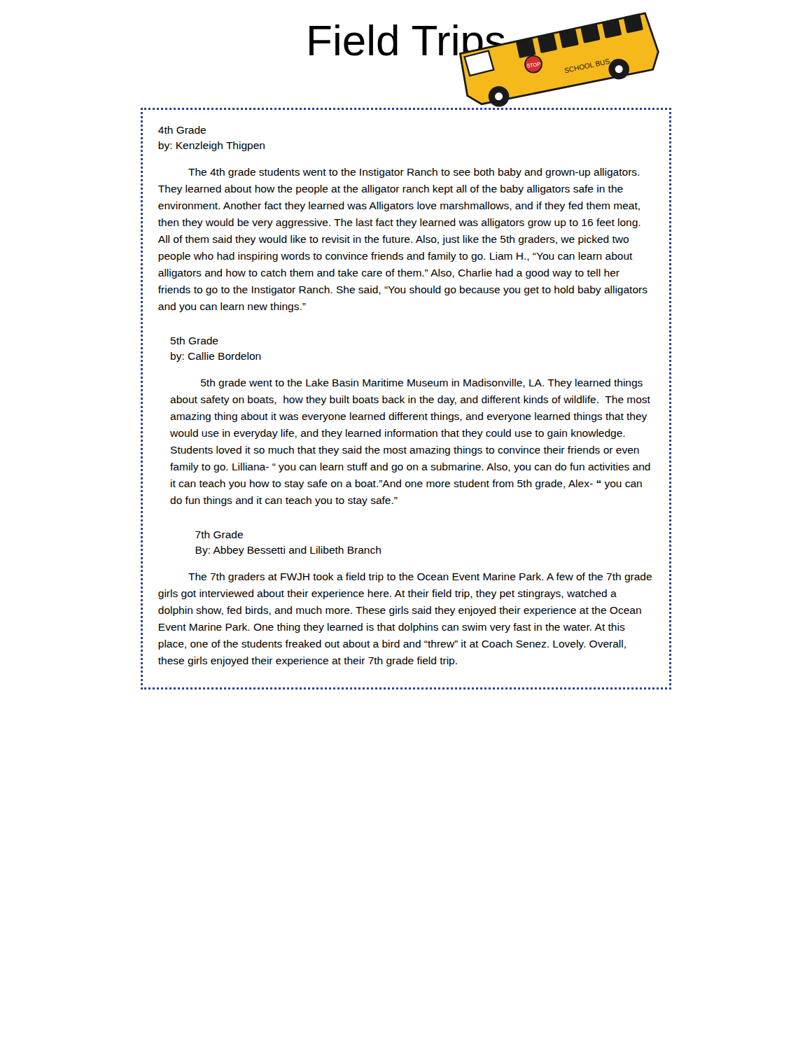Field Trips
STOP SCHOOL BUS
4th Grade by: Kenzleigh Thigpen
The 4th grade students went to the Instigator Ranch to see both baby and grown-up alligators. They learned about how the people at the alligator ranch kept all of the baby alligators safe in the environment. Another fact they learned was Alligators love marshmallows, and if they fed them meat, then they would be very aggressive. The last fact they learned was alligators grow up to 16 feet long. All of them said they would like to revisit in the future. Also, just like the 5th graders, we picked two people who had inspiring words to convince friends and family to go. Liam H., “You can learn about alligators and how to catch them and take care of them.” Also, Charlie had a good way to tell her friends to go to the Instigator Ranch. She said, “You should go because you get to hold baby alligators and you can learn new things.”
5th Grade by: Callie Bordelon
5th grade went to the Lake Basin Maritime Museum in Madisonville, LA. They learned things about safety on boats, how they built boats back in the day, and different kinds of wildlife. The most amazing thing about it was everyone learned different things, and everyone learned things that they would use in everyday life, and they learned information that they could use to gain knowledge. Students loved it so much that they said the most amazing things to convince their friends or even family to go. Lilliana- “ you can learn stuff and go on a submarine. Also, you can do fun activities and it can teach you how to stay safe on a boat.”And one more student from 5th grade, Alex- “ you can do fun things and it can teach you to stay safe.”
7th Grade By: Abbey Bessetti and Lilibeth Branch
The 7th graders at FWJH took a field trip to the Ocean Event Marine Park. A few of the 7th grade girls got interviewed about their experience here. At their field trip, they pet stingrays, watched a dolphin show, fed birds, and much more. These girls said they enjoyed their experience at the Ocean Event Marine Park. One thing they learned is that dolphins can swim very fast in the water. At this place, one of the students freaked out about a bird and “threw” it at Coach Senez. Lovely. Overall, these girls enjoyed their experience at their 7th grade field trip.